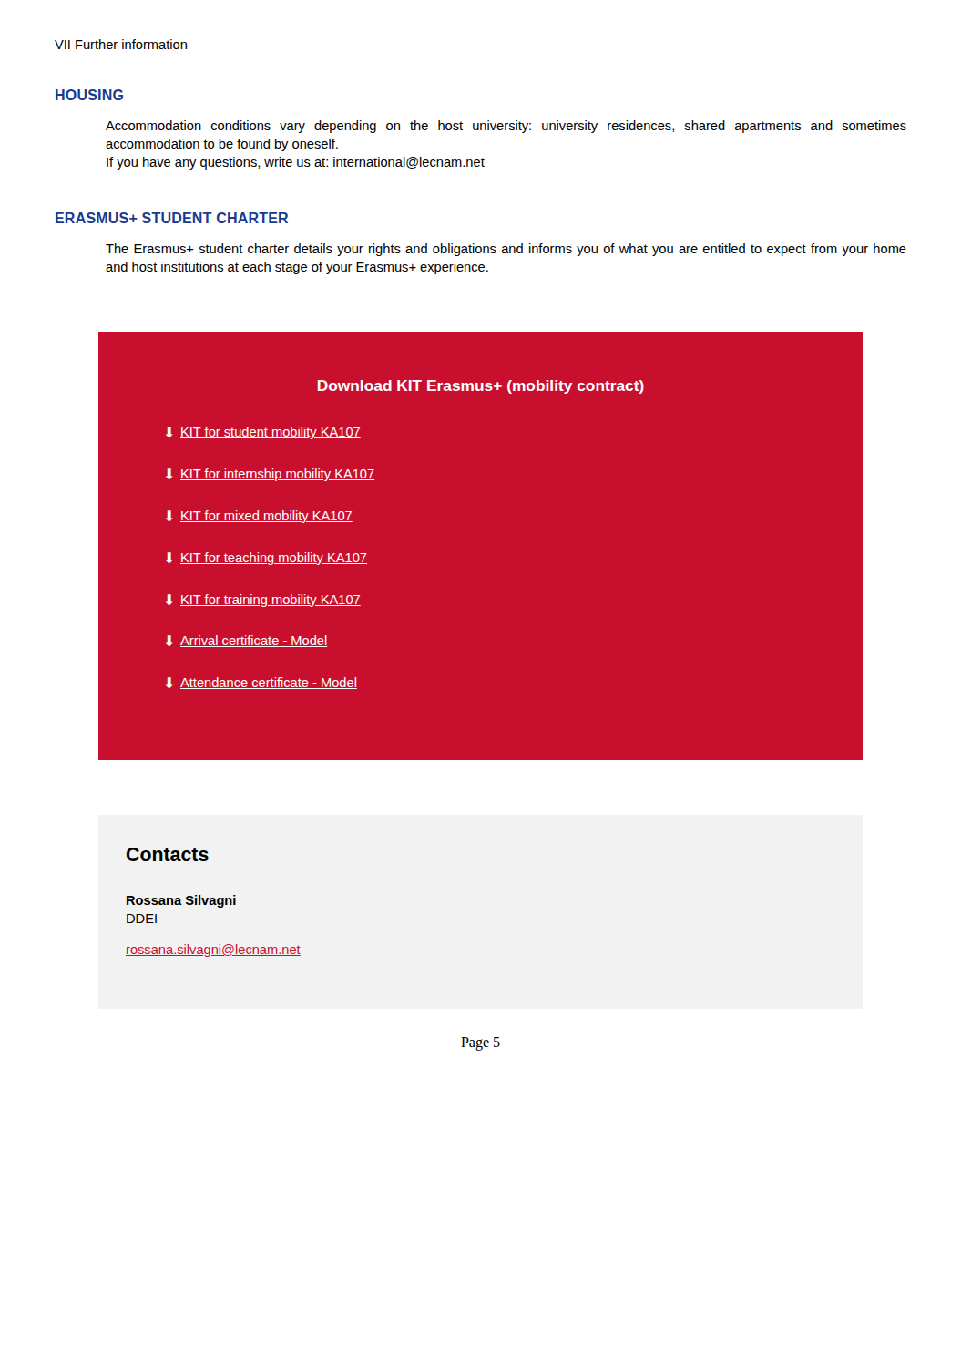VII Further information
HOUSING
Accommodation conditions vary depending on the host university: university residences, shared apartments and sometimes accommodation to be found by oneself.
If you have any questions, write us at: international@lecnam.net
ERASMUS+ STUDENT CHARTER
The Erasmus+ student charter details your rights and obligations and informs you of what you are entitled to expect from your home and host institutions at each stage of your Erasmus+ experience.
Download KIT Erasmus+ (mobility contract)
⬇KIT for student mobility KA107
⬇KIT for internship mobility KA107
⬇KIT for mixed mobility KA107
⬇KIT for teaching mobility KA107
⬇KIT for training mobility KA107
⬇Arrival certificate - Model
⬇Attendance certificate - Model
Contacts
Rossana Silvagni
DDEI
rossana.silvagni@lecnam.net
Page 5